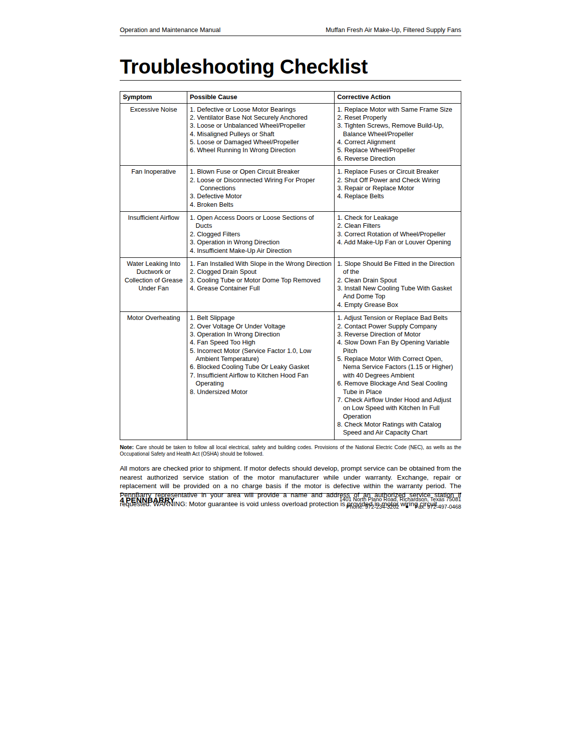Operation and Maintenance Manual
Muffan Fresh Air Make-Up, Filtered Supply Fans
Troubleshooting Checklist
| Symptom | Possible Cause | Corrective Action |
| --- | --- | --- |
| Excessive Noise | 1. Defective or Loose Motor Bearings 2. Ventilator Base Not Securely Anchored 3. Loose or Unbalanced Wheel/Propeller 4. Misaligned Pulleys or Shaft 5. Loose or Damaged Wheel/Propeller 6. Wheel Running In Wrong Direction | 1. Replace Motor with Same Frame Size 2. Reset Properly 3. Tighten Screws, Remove Build-Up, Balance Wheel/Propeller 4. Correct Alignment 5. Replace Wheel/Propeller 6. Reverse Direction |
| Fan Inoperative | 1. Blown Fuse or Open Circuit Breaker 2. Loose or Disconnected Wiring For Proper Connections 3. Defective Motor 4. Broken Belts | 1. Replace Fuses or Circuit Breaker 2. Shut Off Power and Check Wiring 3. Repair or Replace Motor 4. Replace Belts |
| Insufficient Airflow | 1. Open Access Doors or Loose Sections of Ducts 2. Clogged Filters 3. Operation in Wrong Direction 4. Insufficient Make-Up Air Direction | 1. Check for Leakage 2. Clean Filters 3. Correct Rotation of Wheel/Propeller 4. Add Make-Up Fan or Louver Opening |
| Water Leaking Into Ductwork or Collection of Grease Under Fan | 1. Fan Installed With Slope in the Wrong Direction 2. Clogged Drain Spout 3. Cooling Tube or Motor Dome Top Removed 4. Grease Container Full | 1. Slope Should Be Fitted in the Direction of the 2. Clean Drain Spout 3. Install New Cooling Tube With Gasket And Dome Top 4. Empty Grease Box |
| Motor Overheating | 1. Belt Slippage 2. Over Voltage Or Under Voltage 3. Operation In Wrong Direction 4. Fan Speed Too High 5. Incorrect Motor (Service Factor 1.0, Low Ambient Temperature) 6. Blocked Cooling Tube Or Leaky Gasket 7. Insufficient Airflow to Kitchen Hood Fan Operating 8. Undersized Motor | 1. Adjust Tension or Replace Bad Belts 2. Contact Power Supply Company 3. Reverse Direction of Motor 4. Slow Down Fan By Opening Variable Pitch 5. Replace Motor With Correct Open, Nema Service Factors (1.15 or Higher) with 40 Degrees Ambient 6. Remove Blockage And Seal Cooling Tube in Place 7. Check Airflow Under Hood and Adjust on Low Speed with Kitchen In Full Operation 8. Check Motor Ratings with Catalog Speed and Air Capacity Chart |
Note: Care should be taken to follow all local electrical, safety and building codes. Provisions of the National Electric Code (NEC), as wells as the Occupational Safety and Health Act (OSHA) should be followed.
All motors are checked prior to shipment. If motor defects should develop, prompt service can be obtained from the nearest authorized service station of the motor manufacturer while under warranty. Exchange, repair or replacement will be provided on a no charge basis if the motor is defective within the warranty period. The PennBarry representative in your area will provide a name and address of an authorized service station if requested. WARNING: Motor guarantee is void unless overload protection is provided in motor wiring circuit.
4 PENNBARRY
1401 North Plano Road, Richardson, Texas 75081
Phone: 972-234-3202 ■ Fax: 972-497-0468